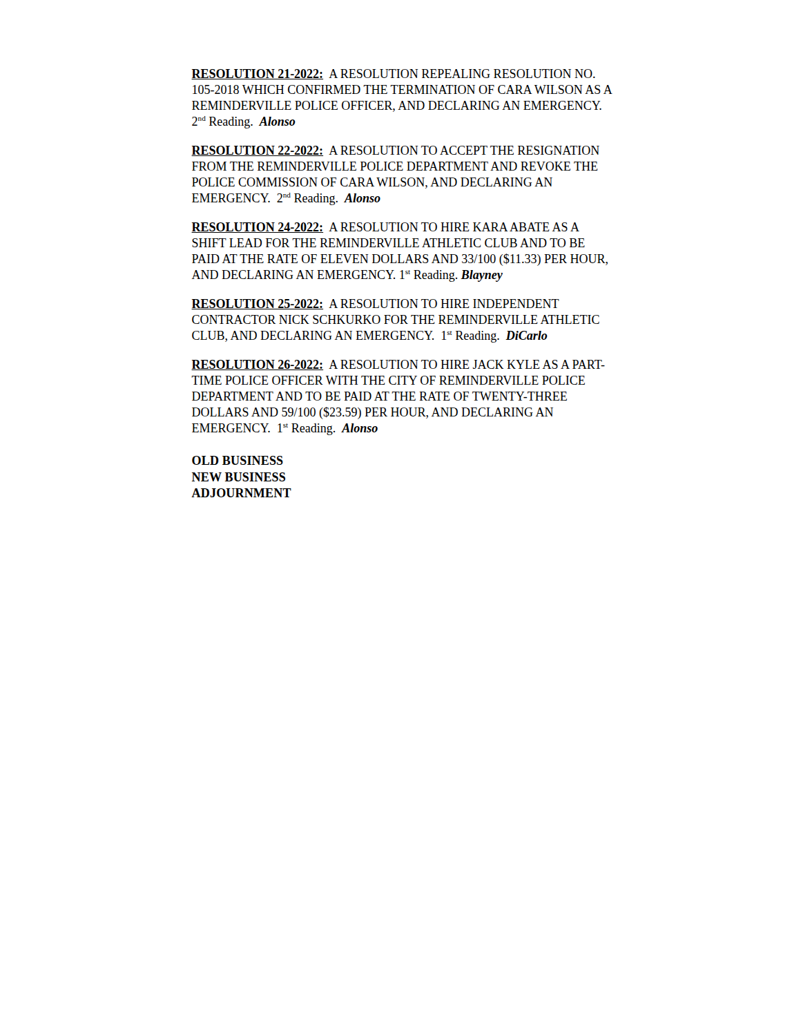RESOLUTION 21-2022: A RESOLUTION REPEALING RESOLUTION NO. 105-2018 WHICH CONFIRMED THE TERMINATION OF CARA WILSON AS A REMINDERVILLE POLICE OFFICER, AND DECLARING AN EMERGENCY. 2nd Reading. Alonso
RESOLUTION 22-2022: A RESOLUTION TO ACCEPT THE RESIGNATION FROM THE REMINDERVILLE POLICE DEPARTMENT AND REVOKE THE POLICE COMMISSION OF CARA WILSON, AND DECLARING AN EMERGENCY. 2nd Reading. Alonso
RESOLUTION 24-2022: A RESOLUTION TO HIRE KARA ABATE AS A SHIFT LEAD FOR THE REMINDERVILLE ATHLETIC CLUB AND TO BE PAID AT THE RATE OF ELEVEN DOLLARS AND 33/100 ($11.33) PER HOUR, AND DECLARING AN EMERGENCY. 1st Reading. Blayney
RESOLUTION 25-2022: A RESOLUTION TO HIRE INDEPENDENT CONTRACTOR NICK SCHKURKO FOR THE REMINDERVILLE ATHLETIC CLUB, AND DECLARING AN EMERGENCY. 1st Reading. DiCarlo
RESOLUTION 26-2022: A RESOLUTION TO HIRE JACK KYLE AS A PART-TIME POLICE OFFICER WITH THE CITY OF REMINDERVILLE POLICE DEPARTMENT AND TO BE PAID AT THE RATE OF TWENTY-THREE DOLLARS AND 59/100 ($23.59) PER HOUR, AND DECLARING AN EMERGENCY. 1st Reading. Alonso
OLD BUSINESS
NEW BUSINESS
ADJOURNMENT